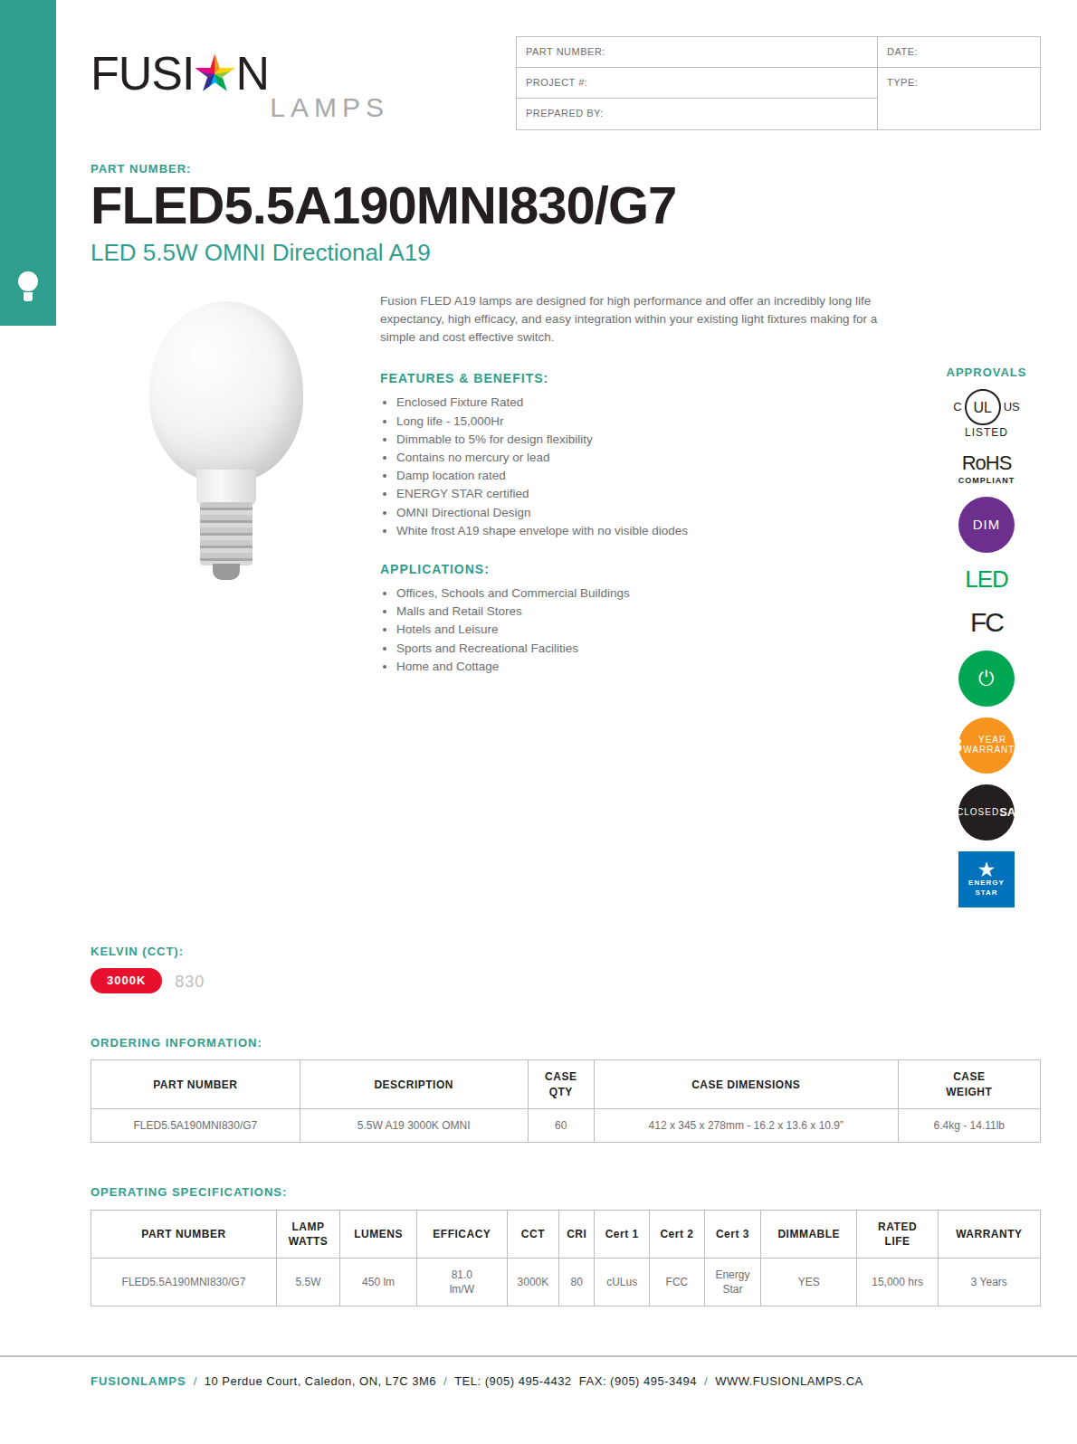LED 9.5W A19 OMNI G7
FUSI N
LAMPS
PART NUMBER:
PROJECT #:
PREPARED BY:
DATE:
TYPE:
Part Number:
FLED5.5A190MNI830/G7
LED 5.5W OMNI Directional A19
Fusion FLED A19 lamps are designed for high performance and offer an incredibly long life expectancy, high efficacy, and easy integration within your existing light fixtures making for a simple and cost effective switch.
Features & Benefits:
Enclosed Fixture Rated
Long life - 15,000Hr
Dimmable to 5% for design flexibility
Contains no mercury or lead
Damp location rated
ENERGY STAR certified
OMNI Directional Design
White frost A19 shape envelope with no visible diodes
Applications:
Offices, Schools and Commercial Buildings
Malls and Retail Stores
Hotels and Leisure
Sports and Recreational Facilities
Home and Cottage
APPROVALS
CUL US
LISTED
RoHS COMPLIANT
DIM
LED
FC
⏻
3 YEAR
WARRANTY
ENCLOSED
SAFE
★
ENERGY STAR
Kelvin (CCT):
3000K 830
Ordering Information:
| PART NUMBER | DESCRIPTION | CASE QTY | CASE DIMENSIONS | CASE WEIGHT |
| --- | --- | --- | --- | --- |
| FLED5.5A190MNI830/G7 | 5.5W A19 3000K OMNI | 60 | 412 x 345 x 278mm - 16.2 x 13.6 x 10.9” | 6.4kg - 14.11lb |
Operating Specifications:
| PART NUMBER | LAMP WATTS | LUMENS | EFFICACY | CCT | CRI | Cert 1 | Cert 2 | Cert 3 | DIMMABLE | RATED LIFE | WARRANTY |
| --- | --- | --- | --- | --- | --- | --- | --- | --- | --- | --- | --- |
| FLED5.5A190MNI830/G7 | 5.5W | 450 lm | 81.0 lm/W | 3000K | 80 | cULus | FCC | Energy Star | YES | 15,000 hrs | 3 Years |
FUSIONLAMPS/10 Perdue Court, Caledon, ON, L7C 3M6/TEL: (905) 495-4432 FAX: (905) 495-3494/WWW.FUSIONLAMPS.CA